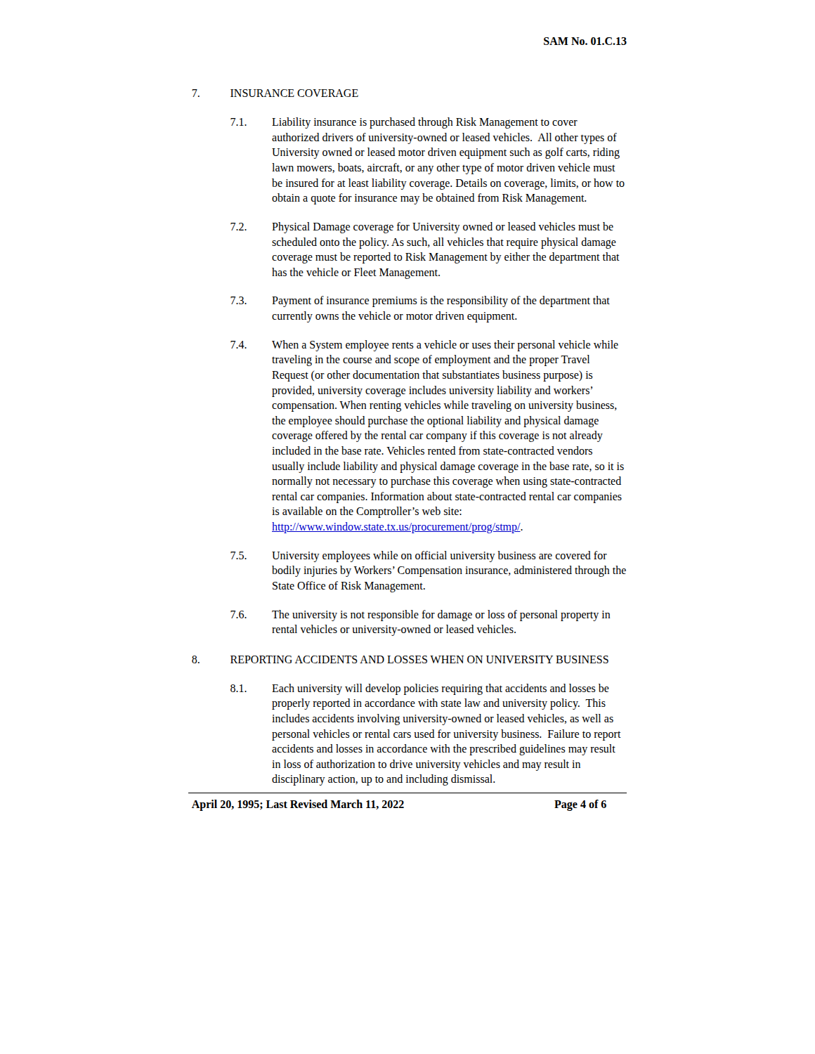SAM No. 01.C.13
7.
Insurance Coverage
7.1.
Liability insurance is purchased through Risk Management to cover authorized drivers of university-owned or leased vehicles. All other types of University owned or leased motor driven equipment such as golf carts, riding lawn mowers, boats, aircraft, or any other type of motor driven vehicle must be insured for at least liability coverage. Details on coverage, limits, or how to obtain a quote for insurance may be obtained from Risk Management.
7.2.
Physical Damage coverage for University owned or leased vehicles must be scheduled onto the policy. As such, all vehicles that require physical damage coverage must be reported to Risk Management by either the department that has the vehicle or Fleet Management.
7.3.
Payment of insurance premiums is the responsibility of the department that currently owns the vehicle or motor driven equipment.
7.4.
When a System employee rents a vehicle or uses their personal vehicle while traveling in the course and scope of employment and the proper Travel Request (or other documentation that substantiates business purpose) is provided, university coverage includes university liability and workers’ compensation. When renting vehicles while traveling on university business, the employee should purchase the optional liability and physical damage coverage offered by the rental car company if this coverage is not already included in the base rate. Vehicles rented from state-contracted vendors usually include liability and physical damage coverage in the base rate, so it is normally not necessary to purchase this coverage when using state-contracted rental car companies. Information about state-contracted rental car companies is available on the Comptroller’s web site: http://www.window.state.tx.us/procurement/prog/stmp/.
7.5.
University employees while on official university business are covered for bodily injuries by Workers’ Compensation insurance, administered through the State Office of Risk Management.
7.6.
The university is not responsible for damage or loss of personal property in rental vehicles or university-owned or leased vehicles.
8.
Reporting Accidents and Losses When on University Business
8.1.
Each university will develop policies requiring that accidents and losses be properly reported in accordance with state law and university policy. This includes accidents involving university-owned or leased vehicles, as well as personal vehicles or rental cars used for university business. Failure to report accidents and losses in accordance with the prescribed guidelines may result in loss of authorization to drive university vehicles and may result in disciplinary action, up to and including dismissal.
April 20, 1995; Last Revised March 11, 2022
Page 4 of 6